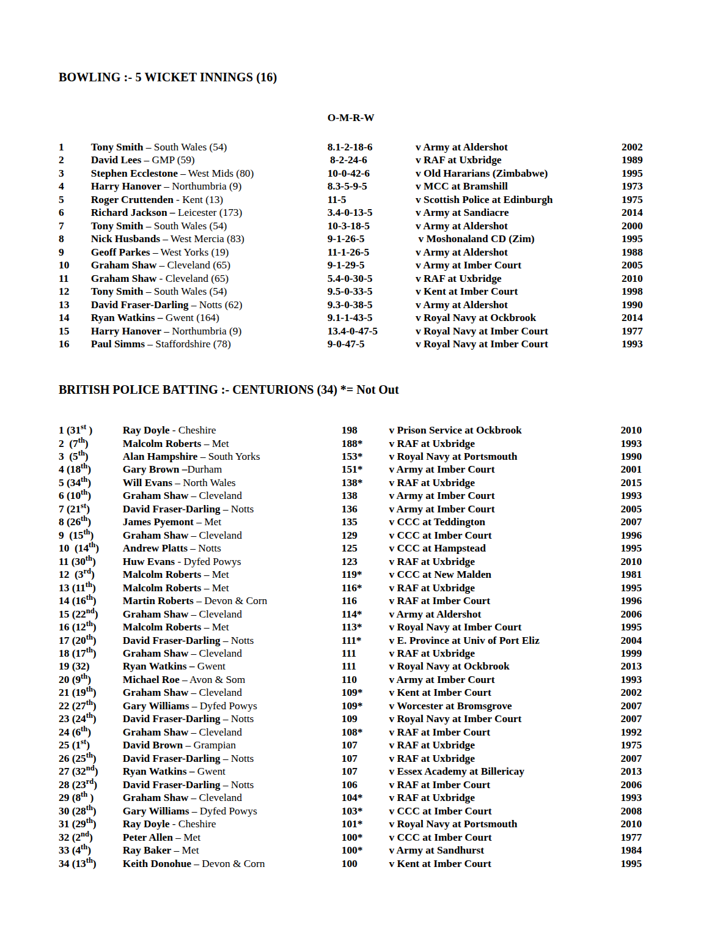BOWLING :- 5 WICKET INNINGS (16)
| | | O-M-R-W | | |
| 1 | Tony Smith – South Wales (54) | 8.1-2-18-6 | v Army at Aldershot | 2002 |
| 2 | David Lees – GMP (59) | 8-2-24-6 | v RAF at Uxbridge | 1989 |
| 3 | Stephen Ecclestone – West Mids (80) | 10-0-42-6 | v Old Hararians (Zimbabwe) | 1995 |
| 4 | Harry Hanover – Northumbria (9) | 8.3-5-9-5 | v MCC at Bramshill | 1973 |
| 5 | Roger Cruttenden - Kent (13) | 11-5 | v Scottish Police at Edinburgh | 1975 |
| 6 | Richard Jackson – Leicester (173) | 3.4-0-13-5 | v Army at Sandiacre | 2014 |
| 7 | Tony Smith – South Wales (54) | 10-3-18-5 | v Army at Aldershot | 2000 |
| 8 | Nick Husbands – West Mercia (83) | 9-1-26-5 | v Moshonaland CD (Zim) | 1995 |
| 9 | Geoff Parkes – West Yorks (19) | 11-1-26-5 | v Army at Aldershot | 1988 |
| 10 | Graham Shaw – Cleveland (65) | 9-1-29-5 | v Army at Imber Court | 2005 |
| 11 | Graham Shaw - Cleveland (65) | 5.4-0-30-5 | v RAF at Uxbridge | 2010 |
| 12 | Tony Smith – South Wales (54) | 9.5-0-33-5 | v Kent at Imber Court | 1998 |
| 13 | David Fraser-Darling – Notts (62) | 9.3-0-38-5 | v Army at Aldershot | 1990 |
| 14 | Ryan Watkins – Gwent (164) | 9.1-1-43-5 | v Royal Navy at Ockbrook | 2014 |
| 15 | Harry Hanover – Northumbria (9) | 13.4-0-47-5 | v Royal Navy at Imber Court | 1977 |
| 16 | Paul Simms – Staffordshire (78) | 9-0-47-5 | v Royal Navy at Imber Court | 1993 |
BRITISH POLICE BATTING :- CENTURIONS (34) *= Not Out
| 1 (31 st ) | Ray Doyle - Cheshire | 198 | v Prison Service at Ockbrook | 2010 |
| 2 (7 th ) | Malcolm Roberts – Met | 188* | v RAF at Uxbridge | 1993 |
| 3 (5 th ) | Alan Hampshire – South Yorks | 153* | v Royal Navy at Portsmouth | 1990 |
| 4 (18 th ) | Gary Brown – Durham | 151* | v Army at Imber Court | 2001 |
| 5 (34 th ) | Will Evans – North Wales | 138* | v RAF at Uxbridge | 2015 |
| 6 (10 th ) | Graham Shaw – Cleveland | 138 | v Army at Imber Court | 1993 |
| 7 (21 st ) | David Fraser-Darling – Notts | 136 | v Army at Imber Court | 2005 |
| 8 (26 th ) | James Pyemont – Met | 135 | v CCC at Teddington | 2007 |
| 9 (15 th ) | Graham Shaw – Cleveland | 129 | v CCC at Imber Court | 1996 |
| 10 (14 th ) | Andrew Platts – Notts | 125 | v CCC at Hampstead | 1995 |
| 11 (30 th ) | Huw Evans - Dyfed Powys | 123 | v RAF at Uxbridge | 2010 |
| 12 (3 rd ) | Malcolm Roberts – Met | 119* | v CCC at New Malden | 1981 |
| 13 (11 th ) | Malcolm Roberts – Met | 116* | v RAF at Uxbridge | 1995 |
| 14 (16 th ) | Martin Roberts – Devon & Corn | 116 | v RAF at Imber Court | 1996 |
| 15 (22 nd ) | Graham Shaw – Cleveland | 114* | v Army at Aldershot | 2006 |
| 16 (12 th ) | Malcolm Roberts – Met | 113* | v Royal Navy at Imber Court | 1995 |
| 17 (20 th ) | David Fraser-Darling – Notts | 111* | v E. Province at Univ of Port Eliz | 2004 |
| 18 (17 th ) | Graham Shaw – Cleveland | 111 | v RAF at Uxbridge | 1999 |
| 19 (32) | Ryan Watkins – Gwent | 111 | v Royal Navy at Ockbrook | 2013 |
| 20 (9 th ) | Michael Roe – Avon & Som | 110 | v Army at Imber Court | 1993 |
| 21 (19 th ) | Graham Shaw – Cleveland | 109* | v Kent at Imber Court | 2002 |
| 22 (27 th ) | Gary Williams – Dyfed Powys | 109* | v Worcester at Bromsgrove | 2007 |
| 23 (24 th ) | David Fraser-Darling – Notts | 109 | v Royal Navy at Imber Court | 2007 |
| 24 (6 th ) | Graham Shaw – Cleveland | 108* | v RAF at Imber Court | 1992 |
| 25 (1 st ) | David Brown – Grampian | 107 | v RAF at Uxbridge | 1975 |
| 26 (25 th ) | David Fraser-Darling – Notts | 107 | v RAF at Uxbridge | 2007 |
| 27 (32 nd ) | Ryan Watkins – Gwent | 107 | v Essex Academy at Billericay | 2013 |
| 28 (23 rd ) | David Fraser-Darling – Notts | 106 | v RAF at Imber Court | 2006 |
| 29 (8 th ) | Graham Shaw – Cleveland | 104* | v RAF at Uxbridge | 1993 |
| 30 (28 th ) | Gary Williams – Dyfed Powys | 103* | v CCC at Imber Court | 2008 |
| 31 (29 th ) | Ray Doyle - Cheshire | 101* | v Royal Navy at Portsmouth | 2010 |
| 32 (2 nd ) | Peter Allen – Met | 100* | v CCC at Imber Court | 1977 |
| 33 (4 th ) | Ray Baker – Met | 100* | v Army at Sandhurst | 1984 |
| 34 (13 th ) | Keith Donohue – Devon & Corn | 100 | v Kent at Imber Court | 1995 |